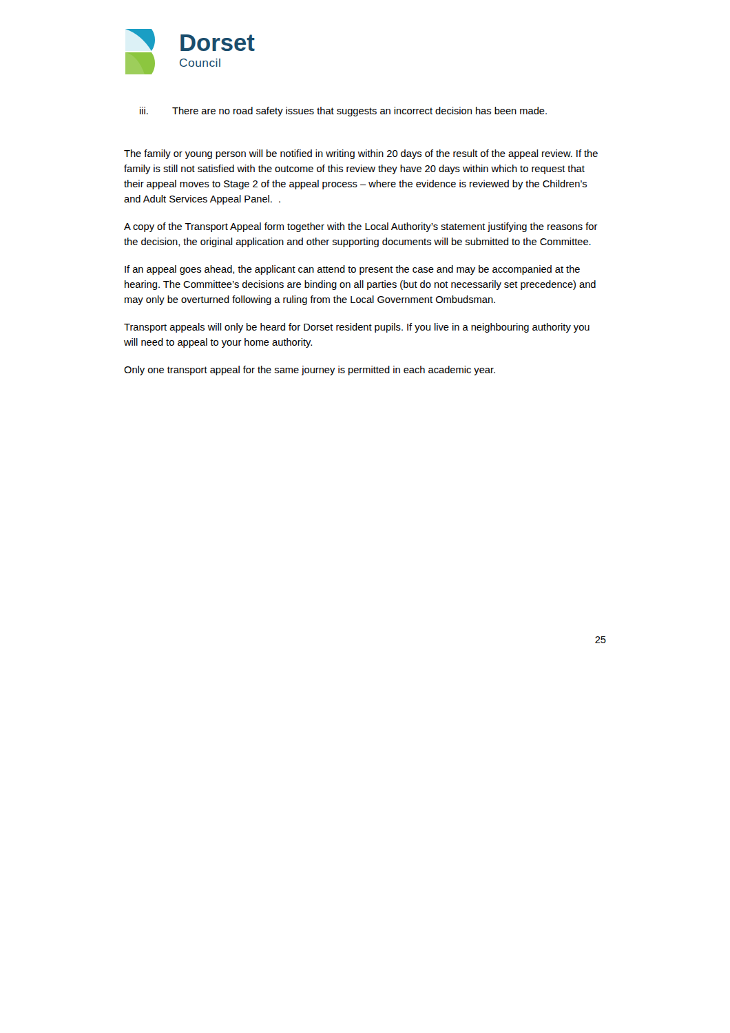Dorset
Council
There are no road safety issues that suggests an incorrect decision has been made.
The family or young person will be notified in writing within 20 days of the result of the appeal review. If the family is still not satisfied with the outcome of this review they have 20 days within which to request that their appeal moves to Stage 2 of the appeal process – where the evidence is reviewed by the Children’s and Adult Services Appeal Panel. .
A copy of the Transport Appeal form together with the Local Authority’s statement justifying the reasons for the decision, the original application and other supporting documents will be submitted to the Committee.
If an appeal goes ahead, the applicant can attend to present the case and may be accompanied at the hearing. The Committee’s decisions are binding on all parties (but do not necessarily set precedence) and may only be overturned following a ruling from the Local Government Ombudsman.
Transport appeals will only be heard for Dorset resident pupils. If you live in a neighbouring authority you will need to appeal to your home authority.
Only one transport appeal for the same journey is permitted in each academic year.
25